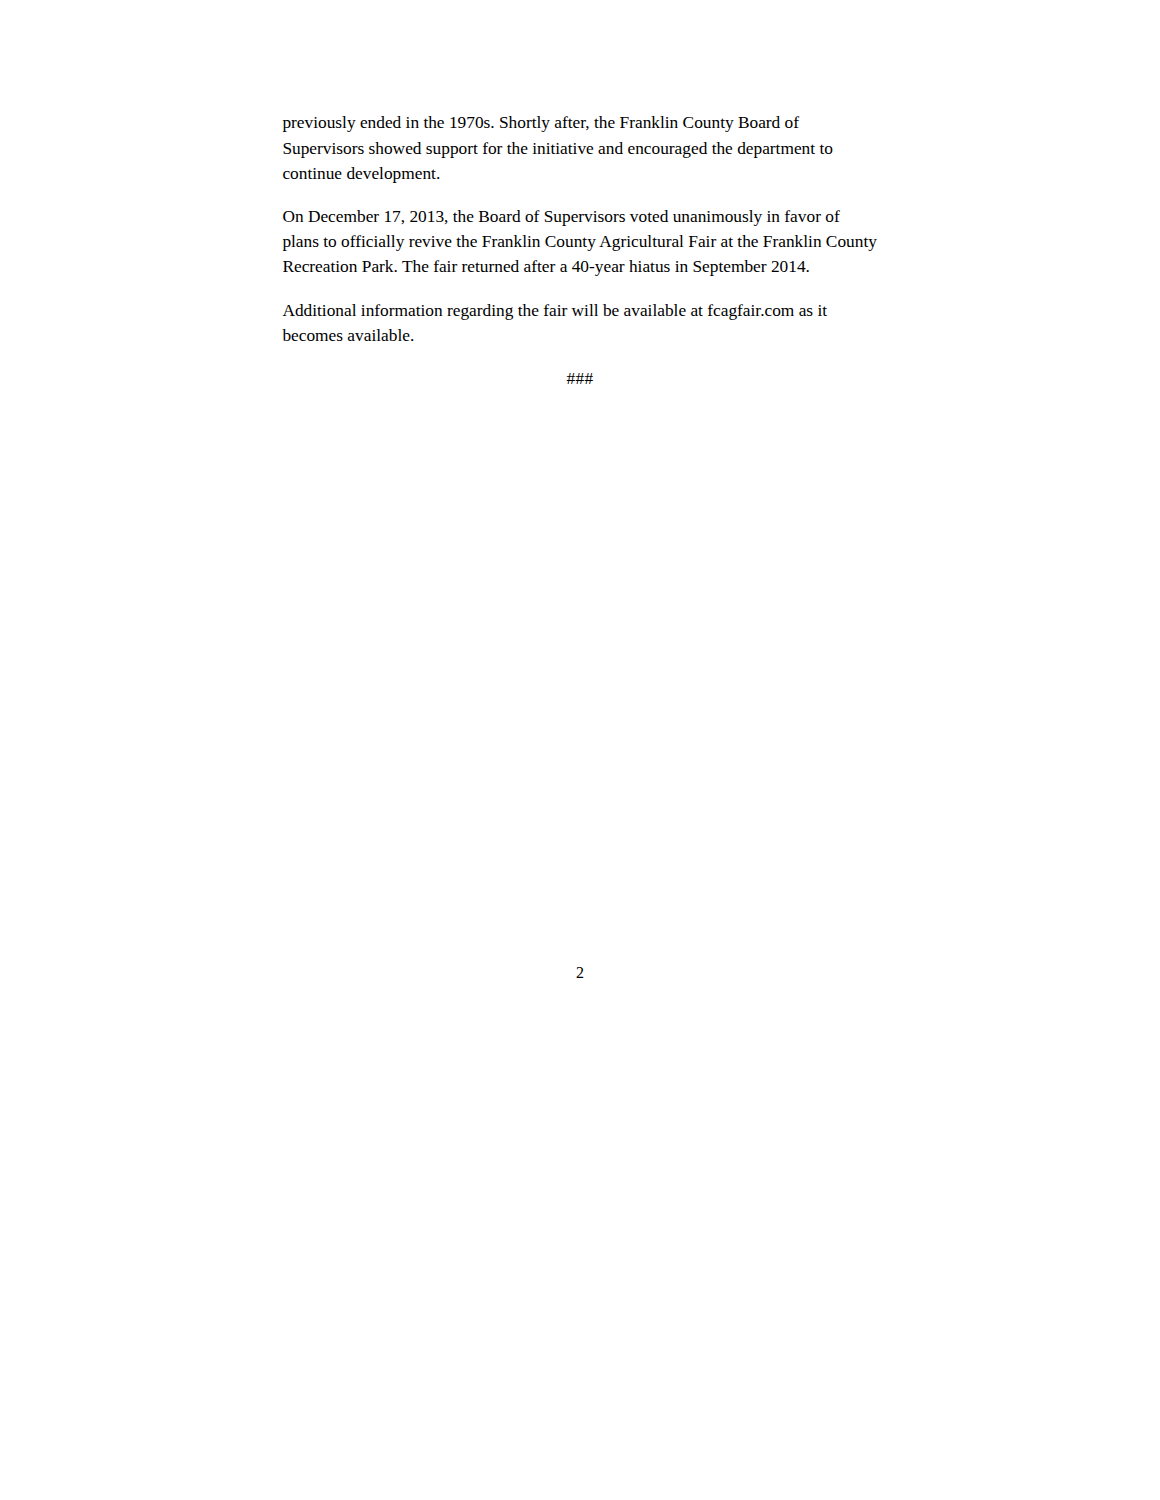previously ended in the 1970s. Shortly after, the Franklin County Board of Supervisors showed support for the initiative and encouraged the department to continue development.
On December 17, 2013, the Board of Supervisors voted unanimously in favor of plans to officially revive the Franklin County Agricultural Fair at the Franklin County Recreation Park. The fair returned after a 40-year hiatus in September 2014.
Additional information regarding the fair will be available at fcagfair.com as it becomes available.
###
2